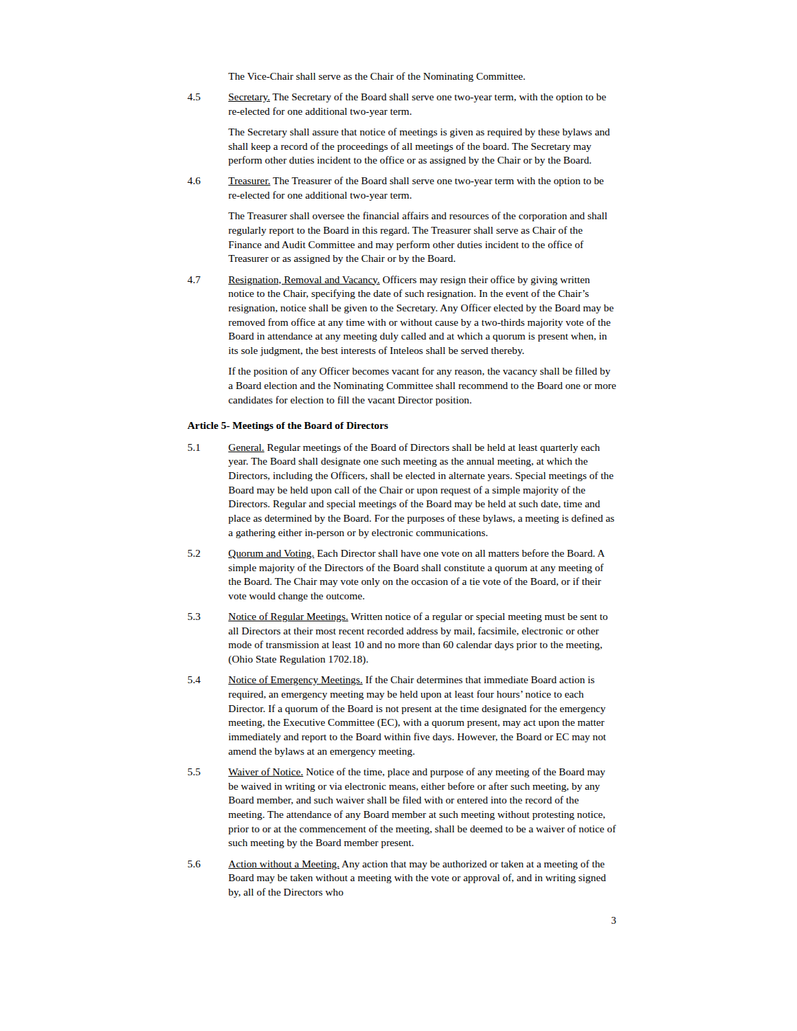The Vice-Chair shall serve as the Chair of the Nominating Committee.
4.5
Secretary. The Secretary of the Board shall serve one two-year term, with the option to be re-elected for one additional two-year term.
The Secretary shall assure that notice of meetings is given as required by these bylaws and shall keep a record of the proceedings of all meetings of the board. The Secretary may perform other duties incident to the office or as assigned by the Chair or by the Board.
4.6
Treasurer. The Treasurer of the Board shall serve one two-year term with the option to be re-elected for one additional two-year term.
The Treasurer shall oversee the financial affairs and resources of the corporation and shall regularly report to the Board in this regard. The Treasurer shall serve as Chair of the Finance and Audit Committee and may perform other duties incident to the office of Treasurer or as assigned by the Chair or by the Board.
4.7
Resignation, Removal and Vacancy. Officers may resign their office by giving written notice to the Chair, specifying the date of such resignation. In the event of the Chair’s resignation, notice shall be given to the Secretary. Any Officer elected by the Board may be removed from office at any time with or without cause by a two-thirds majority vote of the Board in attendance at any meeting duly called and at which a quorum is present when, in its sole judgment, the best interests of Inteleos shall be served thereby.
If the position of any Officer becomes vacant for any reason, the vacancy shall be filled by a Board election and the Nominating Committee shall recommend to the Board one or more candidates for election to fill the vacant Director position.
Article 5- Meetings of the Board of Directors
5.1
General. Regular meetings of the Board of Directors shall be held at least quarterly each year. The Board shall designate one such meeting as the annual meeting, at which the Directors, including the Officers, shall be elected in alternate years. Special meetings of the Board may be held upon call of the Chair or upon request of a simple majority of the Directors. Regular and special meetings of the Board may be held at such date, time and place as determined by the Board. For the purposes of these bylaws, a meeting is defined as a gathering either in-person or by electronic communications.
5.2
Quorum and Voting. Each Director shall have one vote on all matters before the Board. A simple majority of the Directors of the Board shall constitute a quorum at any meeting of the Board. The Chair may vote only on the occasion of a tie vote of the Board, or if their vote would change the outcome.
5.3
Notice of Regular Meetings. Written notice of a regular or special meeting must be sent to all Directors at their most recent recorded address by mail, facsimile, electronic or other mode of transmission at least 10 and no more than 60 calendar days prior to the meeting, (Ohio State Regulation 1702.18).
5.4
Notice of Emergency Meetings. If the Chair determines that immediate Board action is required, an emergency meeting may be held upon at least four hours’ notice to each Director. If a quorum of the Board is not present at the time designated for the emergency meeting, the Executive Committee (EC), with a quorum present, may act upon the matter immediately and report to the Board within five days. However, the Board or EC may not amend the bylaws at an emergency meeting.
5.5
Waiver of Notice. Notice of the time, place and purpose of any meeting of the Board may be waived in writing or via electronic means, either before or after such meeting, by any Board member, and such waiver shall be filed with or entered into the record of the meeting. The attendance of any Board member at such meeting without protesting notice, prior to or at the commencement of the meeting, shall be deemed to be a waiver of notice of such meeting by the Board member present.
5.6
Action without a Meeting. Any action that may be authorized or taken at a meeting of the Board may be taken without a meeting with the vote or approval of, and in writing signed by, all of the Directors who
3